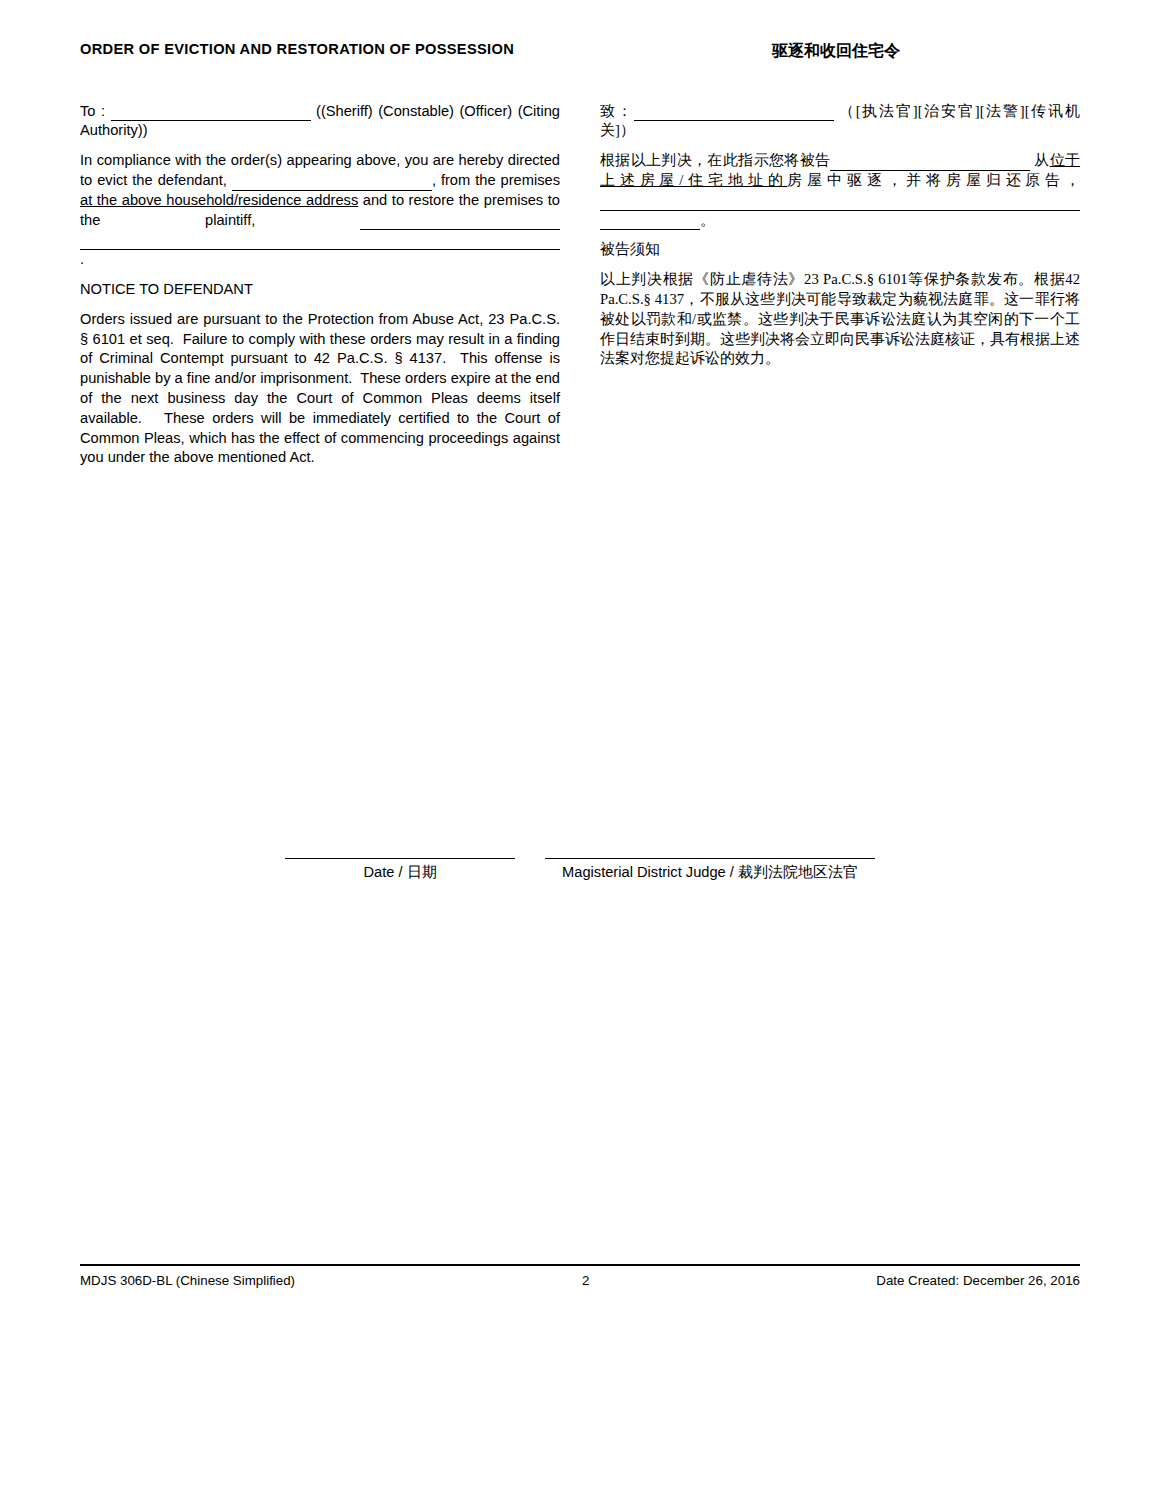ORDER OF EVICTION AND RESTORATION OF POSSESSION
驱逐和收回住宅令
To : ((Sheriff) (Constable) (Officer) (Citing Authority))
In compliance with the order(s) appearing above, you are hereby directed to evict the defendant, , from the premises at the above household/residence address and to restore the premises to the plaintiff, .
NOTICE TO DEFENDANT
Orders issued are pursuant to the Protection from Abuse Act, 23 Pa.C.S. § 6101 et seq. Failure to comply with these orders may result in a finding of Criminal Contempt pursuant to 42 Pa.C.S. § 4137. This offense is punishable by a fine and/or imprisonment. These orders expire at the end of the next business day the Court of Common Pleas deems itself available. These orders will be immediately certified to the Court of Common Pleas, which has the effect of commencing proceedings against you under the above mentioned Act.
致： （[执法官][治安官][法警][传讯机关]）
根据以上判决，在此指示您将被告 从位于上述房屋/住宅地址的房屋中驱逐，并将房屋归还原告， 。
被告须知
以上判决根据《防止虐待法》23 Pa.C.S.§ 6101等保护条款发布。根据42 Pa.C.S.§ 4137，不服从这些判决可能导致裁定为藐视法庭罪。这一罪行将被处以罚款和/或监禁。这些判决于民事诉讼法庭认为其空闲的下一个工作日结束时到期。这些判决将会立即向民事诉讼法庭核证，具有根据上述法案对您提起诉讼的效力。
Date / 日期
Magisterial District Judge / 裁判法院地区法官
MDJS 306D-BL (Chinese Simplified)
2
Date Created: December 26, 2016